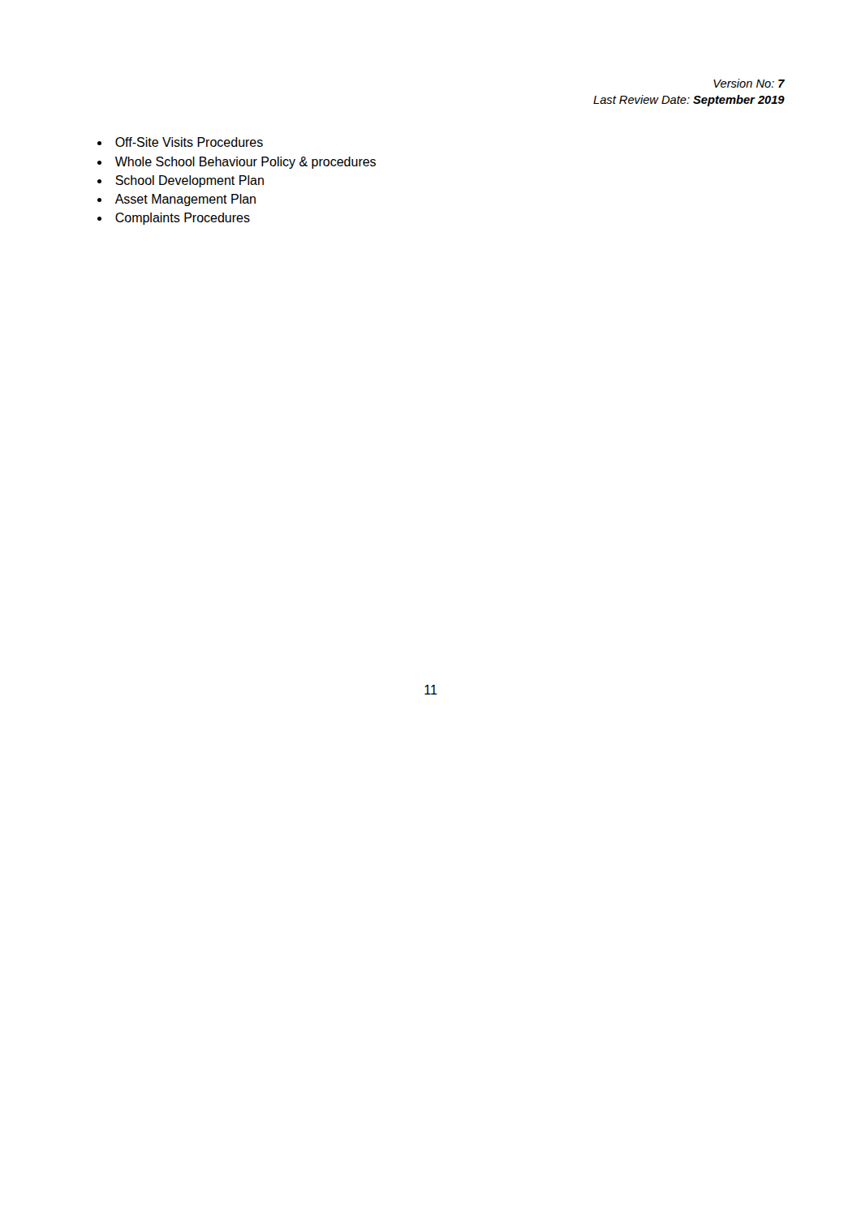Version No: 7
Last Review Date: September 2019
Off-Site Visits Procedures
Whole School Behaviour Policy & procedures
School Development Plan
Asset Management Plan
Complaints Procedures
11